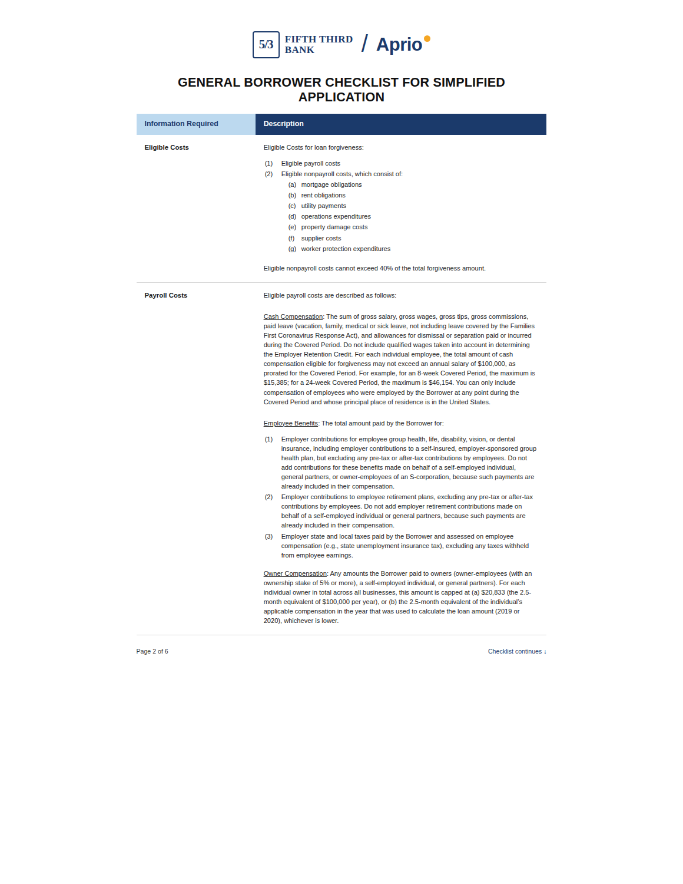5/3
FIFTH THIRD
BANK
/
Aprio
GENERAL BORROWER CHECKLIST FOR SIMPLIFIED APPLICATION
| Information Required | Description |
| --- | --- |
| Eligible Costs | Eligible Costs for loan forgiveness: (1) Eligible payroll costs (2) Eligible nonpayroll costs, which consist of: (a) mortgage obligations (b) rent obligations (c) utility payments (d) operations expenditures (e) property damage costs (f) supplier costs (g) worker protection expenditures Eligible nonpayroll costs cannot exceed 40% of the total forgiveness amount. |
| Payroll Costs | Eligible payroll costs are described as follows: Cash Compensation : The sum of gross salary, gross wages, gross tips, gross commissions, paid leave (vacation, family, medical or sick leave, not including leave covered by the Families First Coronavirus Response Act), and allowances for dismissal or separation paid or incurred during the Covered Period. Do not include qualified wages taken into account in determining the Employer Retention Credit. For each individual employee, the total amount of cash compensation eligible for forgiveness may not exceed an annual salary of $100,000, as prorated for the Covered Period. For example, for an 8-week Covered Period, the maximum is $15,385; for a 24-week Covered Period, the maximum is $46,154. You can only include compensation of employees who were employed by the Borrower at any point during the Covered Period and whose principal place of residence is in the United States. Employee Benefits : The total amount paid by the Borrower for: (1) Employer contributions for employee group health, life, disability, vision, or dental insurance, including employer contributions to a self-insured, employer-sponsored group health plan, but excluding any pre-tax or after-tax contributions by employees. Do not add contributions for these benefits made on behalf of a self-employed individual, general partners, or owner-employees of an S-corporation, because such payments are already included in their compensation. (2) Employer contributions to employee retirement plans, excluding any pre-tax or after-tax contributions by employees. Do not add employer retirement contributions made on behalf of a self-employed individual or general partners, because such payments are already included in their compensation. (3) Employer state and local taxes paid by the Borrower and assessed on employee compensation (e.g., state unemployment insurance tax), excluding any taxes withheld from employee earnings. Owner Compensation : Any amounts the Borrower paid to owners (owner-employees (with an ownership stake of 5% or more), a self-employed individual, or general partners). For each individual owner in total across all businesses, this amount is capped at (a) $20,833 (the 2.5-month equivalent of $100,000 per year), or (b) the 2.5-month equivalent of the individual’s applicable compensation in the year that was used to calculate the loan amount (2019 or 2020), whichever is lower. |
Page 2 of 6
Checklist continues ↓